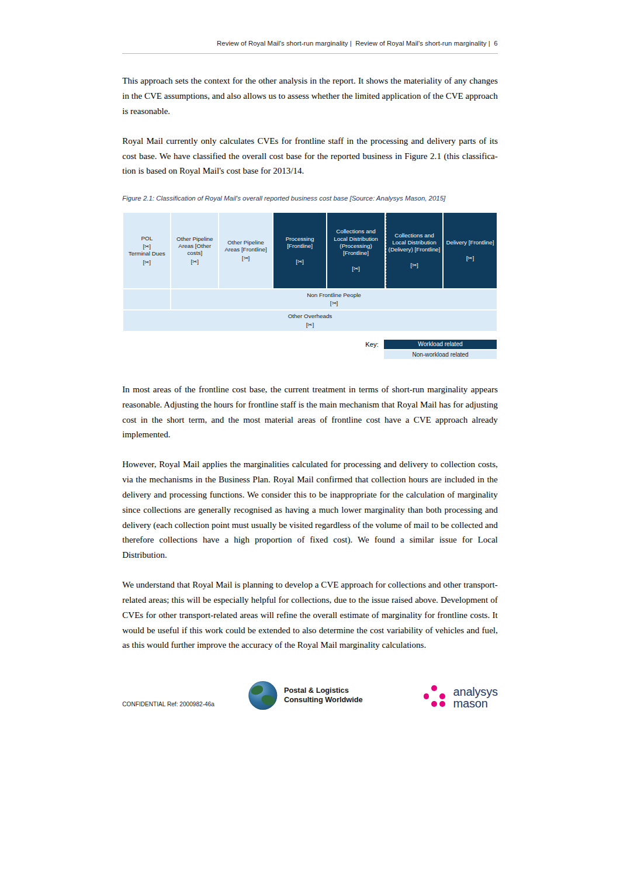Review of Royal Mail's short-run marginality | Review of Royal Mail's short-run marginality | 6
This approach sets the context for the other analysis in the report. It shows the materiality of any changes in the CVE assumptions, and also allows us to assess whether the limited application of the CVE approach is reasonable.
Royal Mail currently only calculates CVEs for frontline staff in the processing and delivery parts of its cost base. We have classified the overall cost base for the reported business in Figure 2.1 (this classification is based on Royal Mail's cost base for 2013/14.
Figure 2.1: Classification of Royal Mail's overall reported business cost base [Source: Analysys Mason, 2015]
| POL [✂] Terminal Dues [✂] | Other Pipeline Areas [Other costs] [✂] | Other Pipeline Areas [Frontline] [✂] | Processing [Frontline] [✂] | Collections and Local Distribution (Processing) [Frontline] [✂] | Collections and Local Distribution (Delivery) [Frontline] [✂] | Delivery [Frontline] [✂] |
| | Non Frontline People [✂] |
| Other Overheads [✂] |
Key:
| Workload related |
| Non-workload related |
In most areas of the frontline cost base, the current treatment in terms of short-run marginality appears reasonable. Adjusting the hours for frontline staff is the main mechanism that Royal Mail has for adjusting cost in the short term, and the most material areas of frontline cost have a CVE approach already implemented.
However, Royal Mail applies the marginalities calculated for processing and delivery to collection costs, via the mechanisms in the Business Plan. Royal Mail confirmed that collection hours are included in the delivery and processing functions. We consider this to be inappropriate for the calculation of marginality since collections are generally recognised as having a much lower marginality than both processing and delivery (each collection point must usually be visited regardless of the volume of mail to be collected and therefore collections have a high proportion of fixed cost). We found a similar issue for Local Distribution.
We understand that Royal Mail is planning to develop a CVE approach for collections and other transport-related areas; this will be especially helpful for collections, due to the issue raised above. Development of CVEs for other transport-related areas will refine the overall estimate of marginality for frontline costs. It would be useful if this work could be extended to also determine the cost variability of vehicles and fuel, as this would further improve the accuracy of the Royal Mail marginality calculations.
CONFIDENTIAL Ref: 2000982-46a
Postal & Logistics
Consulting Worldwide
analysys
mason